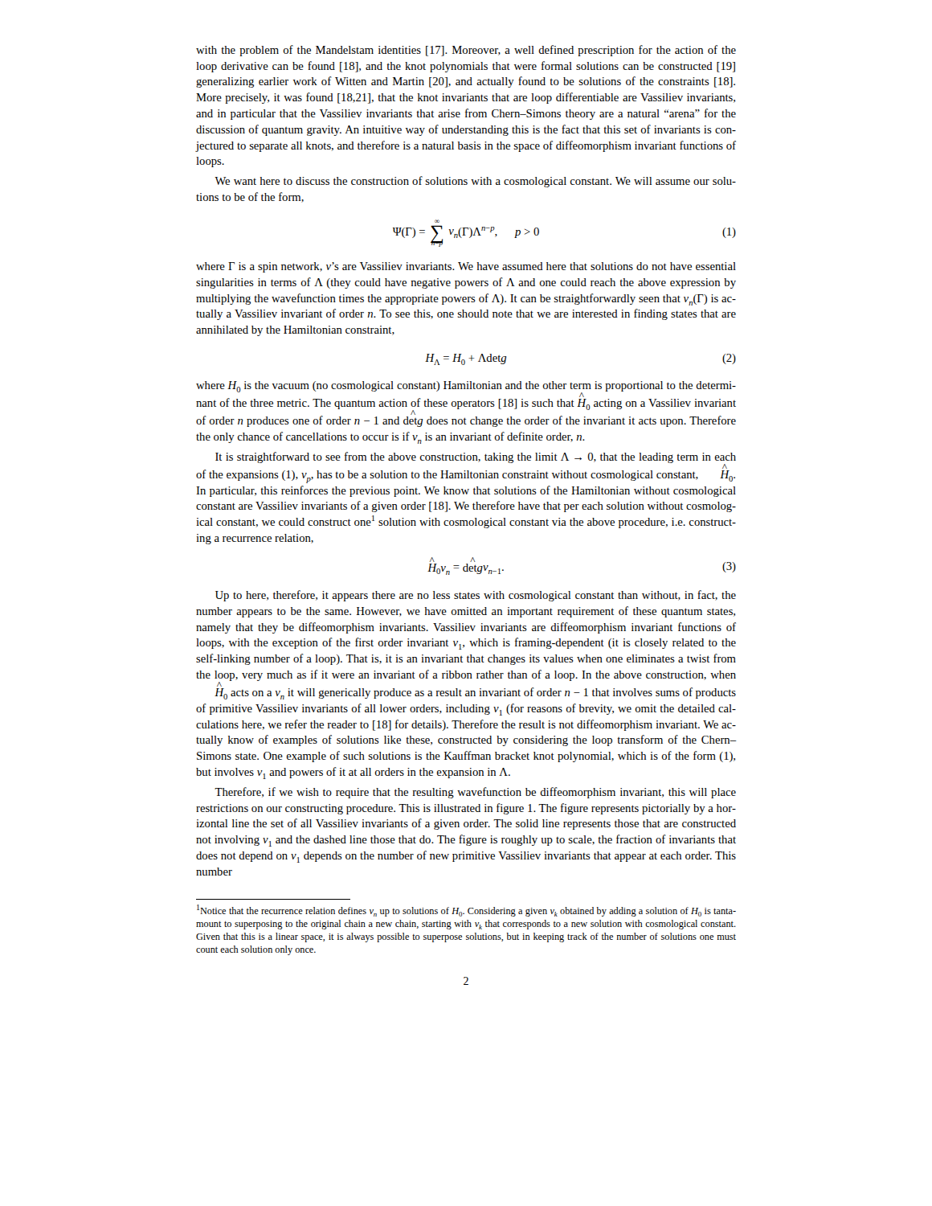with the problem of the Mandelstam identities [17]. Moreover, a well defined prescription for the action of the loop derivative can be found [18], and the knot polynomials that were formal solutions can be constructed [19] generalizing earlier work of Witten and Martin [20], and actually found to be solutions of the constraints [18]. More precisely, it was found [18,21], that the knot invariants that are loop differentiable are Vassiliev invariants, and in particular that the Vassiliev invariants that arise from Chern–Simons theory are a natural “arena” for the discussion of quantum gravity. An intuitive way of understanding this is the fact that this set of invariants is conjectured to separate all knots, and therefore is a natural basis in the space of diffeomorphism invariant functions of loops.
We want here to discuss the construction of solutions with a cosmological constant. We will assume our solutions to be of the form,
Ψ(Γ) = ∞ ∑ n=p vn(Γ)Λn−p, p > 0 (1)
where Γ is a spin network, v’s are Vassiliev invariants. We have assumed here that solutions do not have essential singularities in terms of Λ (they could have negative powers of Λ and one could reach the above expression by multiplying the wavefunction times the appropriate powers of Λ). It can be straightforwardly seen that vn(Γ) is actually a Vassiliev invariant of order n. To see this, one should note that we are interested in finding states that are annihilated by the Hamiltonian constraint,
HΛ = H0 + Λdetg (2)
where H0 is the vacuum (no cosmological constant) Hamiltonian and the other term is proportional to the determinant of the three metric. The quantum action of these operators [18] is such that ^H0 acting on a Vassiliev invariant of order n produces one of order n − 1 and ^detg does not change the order of the invariant it acts upon. Therefore the only chance of cancellations to occur is if vn is an invariant of definite order, n.
It is straightforward to see from the above construction, taking the limit Λ → 0, that the leading term in each of the expansions (1), vp, has to be a solution to the Hamiltonian constraint without cosmological constant, ^H0. In particular, this reinforces the previous point. We know that solutions of the Hamiltonian without cosmological constant are Vassiliev invariants of a given order [18]. We therefore have that per each solution without cosmological constant, we could construct one1 solution with cosmological constant via the above procedure, i.e. constructing a recurrence relation,
^H0vn = ^detg vn−1. (3)
Up to here, therefore, it appears there are no less states with cosmological constant than without, in fact, the number appears to be the same. However, we have omitted an important requirement of these quantum states, namely that they be diffeomorphism invariants. Vassiliev invariants are diffeomorphism invariant functions of loops, with the exception of the first order invariant v1, which is framing-dependent (it is closely related to the self-linking number of a loop). That is, it is an invariant that changes its values when one eliminates a twist from the loop, very much as if it were an invariant of a ribbon rather than of a loop. In the above construction, when ^H0 acts on a vn it will generically produce as a result an invariant of order n − 1 that involves sums of products of primitive Vassiliev invariants of all lower orders, including v1 (for reasons of brevity, we omit the detailed calculations here, we refer the reader to [18] for details). Therefore the result is not diffeomorphism invariant. We actually know of examples of solutions like these, constructed by considering the loop transform of the Chern–Simons state. One example of such solutions is the Kauffman bracket knot polynomial, which is of the form (1), but involves v1 and powers of it at all orders in the expansion in Λ.
Therefore, if we wish to require that the resulting wavefunction be diffeomorphism invariant, this will place restrictions on our constructing procedure. This is illustrated in figure 1. The figure represents pictorially by a horizontal line the set of all Vassiliev invariants of a given order. The solid line represents those that are constructed not involving v1 and the dashed line those that do. The figure is roughly up to scale, the fraction of invariants that does not depend on v1 depends on the number of new primitive Vassiliev invariants that appear at each order. This number
1Notice that the recurrence relation defines vn up to solutions of H0. Considering a given vk obtained by adding a solution of H0 is tantamount to superposing to the original chain a new chain, starting with vk that corresponds to a new solution with cosmological constant. Given that this is a linear space, it is always possible to superpose solutions, but in keeping track of the number of solutions one must count each solution only once.
2